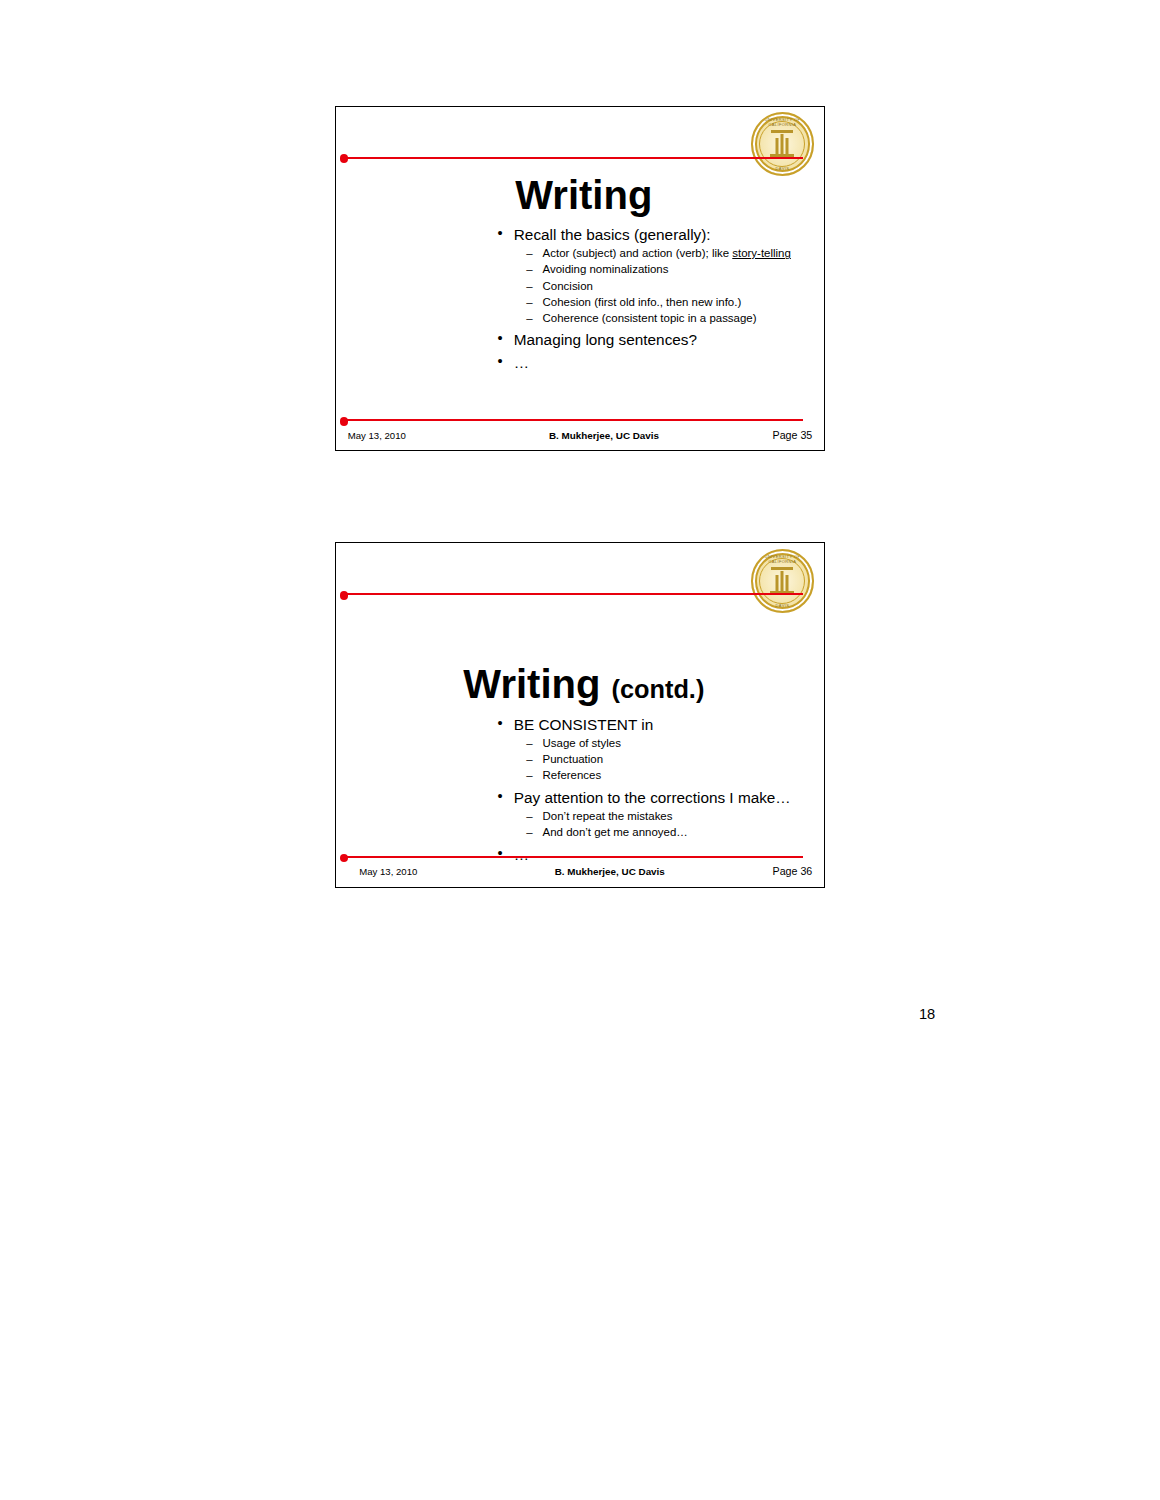UNIVERSITY OF CALIFORNIA
DAVIS
Writing
Recall the basics (generally):
Actor (subject) and action (verb); like story-telling
Avoiding nominalizations
Concision
Cohesion (first old info., then new info.)
Coherence (consistent topic in a passage)
Managing long sentences?
…
May 13, 2010
B. Mukherjee, UC Davis
Page 35
UNIVERSITY OF CALIFORNIA
DAVIS
Writing (contd.)
BE CONSISTENT in
Usage of styles
Punctuation
References
Pay attention to the corrections I make…
Don’t repeat the mistakes
And don’t get me annoyed…
…
May 13, 2010
B. Mukherjee, UC Davis
Page 36
18